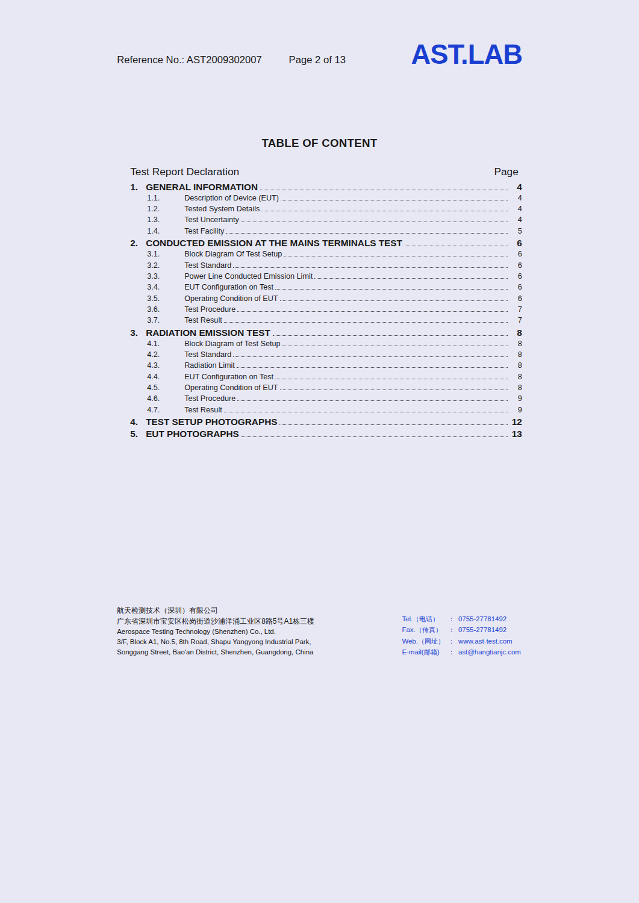Reference No.: AST2009302007 Page 2 of 13
AST.LAB
TABLE OF CONTENT
Test Report Declaration
Page
1. GENERAL INFORMATION 4
1.1. Description of Device (EUT) 4
1.2. Tested System Details 4
1.3. Test Uncertainty 4
1.4. Test Facility 5
2. CONDUCTED EMISSION AT THE MAINS TERMINALS TEST 6
3.1. Block Diagram Of Test Setup 6
3.2. Test Standard 6
3.3. Power Line Conducted Emission Limit 6
3.4. EUT Configuration on Test 6
3.5. Operating Condition of EUT 6
3.6. Test Procedure 7
3.7. Test Result 7
3. RADIATION EMISSION TEST 8
4.1. Block Diagram of Test Setup 8
4.2. Test Standard 8
4.3. Radiation Limit 8
4.4. EUT Configuration on Test 8
4.5. Operating Condition of EUT 8
4.6. Test Procedure 9
4.7. Test Result 9
4. TEST SETUP PHOTOGRAPHS 12
5. EUT PHOTOGRAPHS 13
航天检测技术（深圳）有限公司
广东省深圳市宝安区松岗街道沙浦洋涌工业区8路5号A1栋三楼
Aerospace Testing Technology (Shenzhen) Co., Ltd.
3/F, Block A1, No.5, 8th Road, Shapu Yangyong Industrial Park,
Songgang Street, Bao'an District, Shenzhen, Guangdong, China
| Tel.（电话） | ： | 0755-27781492 |
| Fax.（传真） | ： | 0755-27781492 |
| Web.（网址） | ： | www.ast-test.com |
| E-mail(邮箱) | ： | ast@hangtianjc.com |